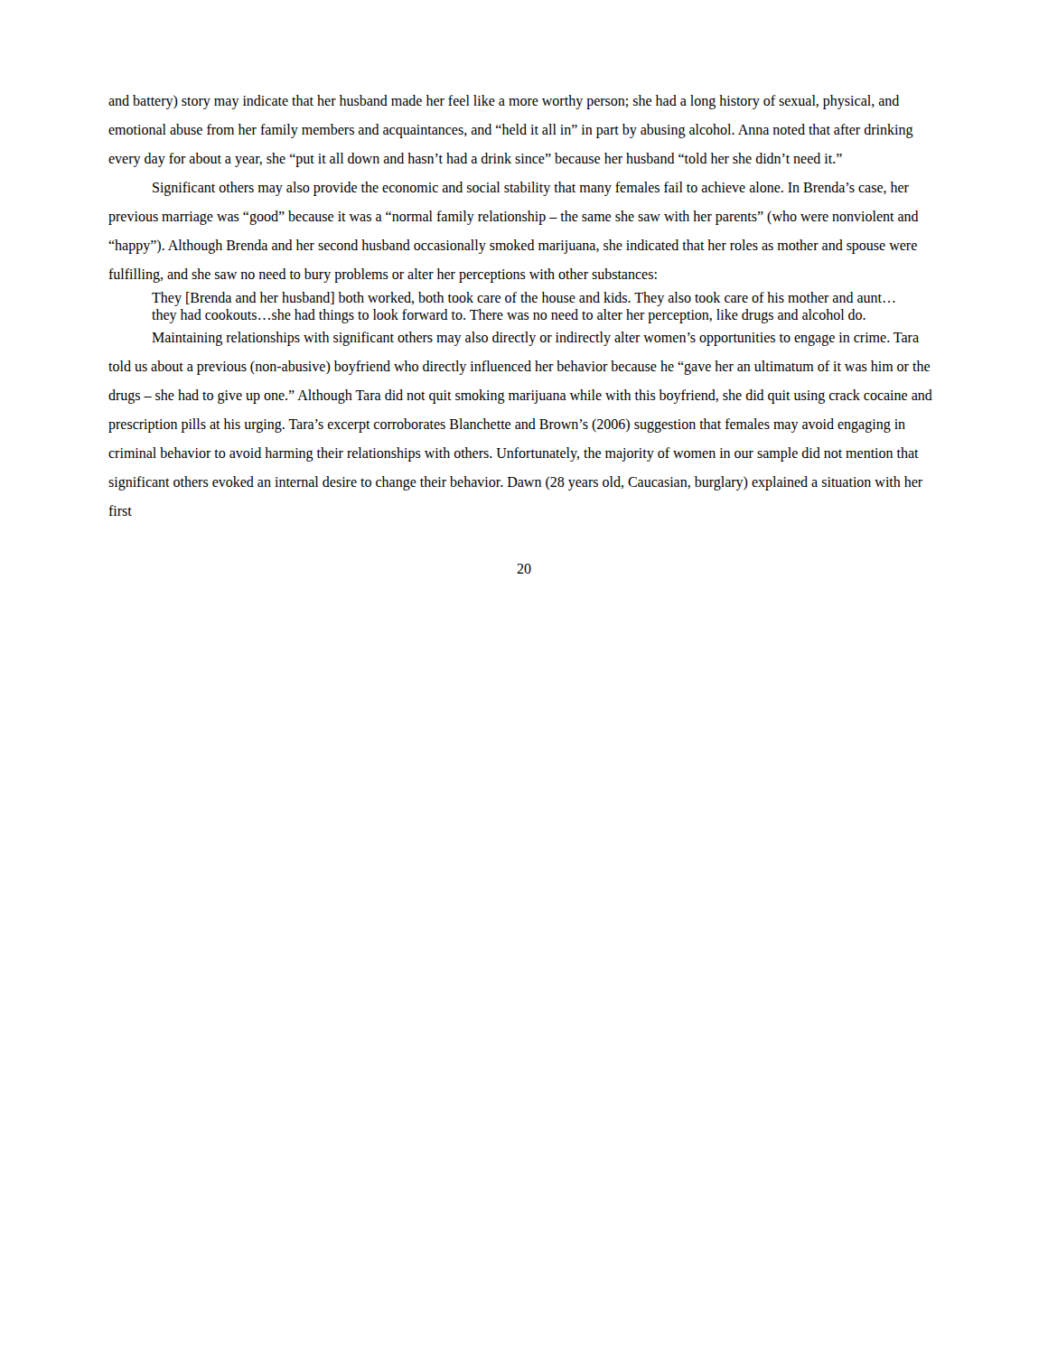and battery) story may indicate that her husband made her feel like a more worthy person; she had a long history of sexual, physical, and emotional abuse from her family members and acquaintances, and “held it all in” in part by abusing alcohol. Anna noted that after drinking every day for about a year, she “put it all down and hasn’t had a drink since” because her husband “told her she didn’t need it.”
Significant others may also provide the economic and social stability that many females fail to achieve alone. In Brenda’s case, her previous marriage was “good” because it was a “normal family relationship – the same she saw with her parents” (who were nonviolent and “happy”). Although Brenda and her second husband occasionally smoked marijuana, she indicated that her roles as mother and spouse were fulfilling, and she saw no need to bury problems or alter her perceptions with other substances:
They [Brenda and her husband] both worked, both took care of the house and kids. They also took care of his mother and aunt…they had cookouts…she had things to look forward to. There was no need to alter her perception, like drugs and alcohol do.
Maintaining relationships with significant others may also directly or indirectly alter women’s opportunities to engage in crime. Tara told us about a previous (non-abusive) boyfriend who directly influenced her behavior because he “gave her an ultimatum of it was him or the drugs – she had to give up one.” Although Tara did not quit smoking marijuana while with this boyfriend, she did quit using crack cocaine and prescription pills at his urging. Tara’s excerpt corroborates Blanchette and Brown’s (2006) suggestion that females may avoid engaging in criminal behavior to avoid harming their relationships with others. Unfortunately, the majority of women in our sample did not mention that significant others evoked an internal desire to change their behavior. Dawn (28 years old, Caucasian, burglary) explained a situation with her first
20